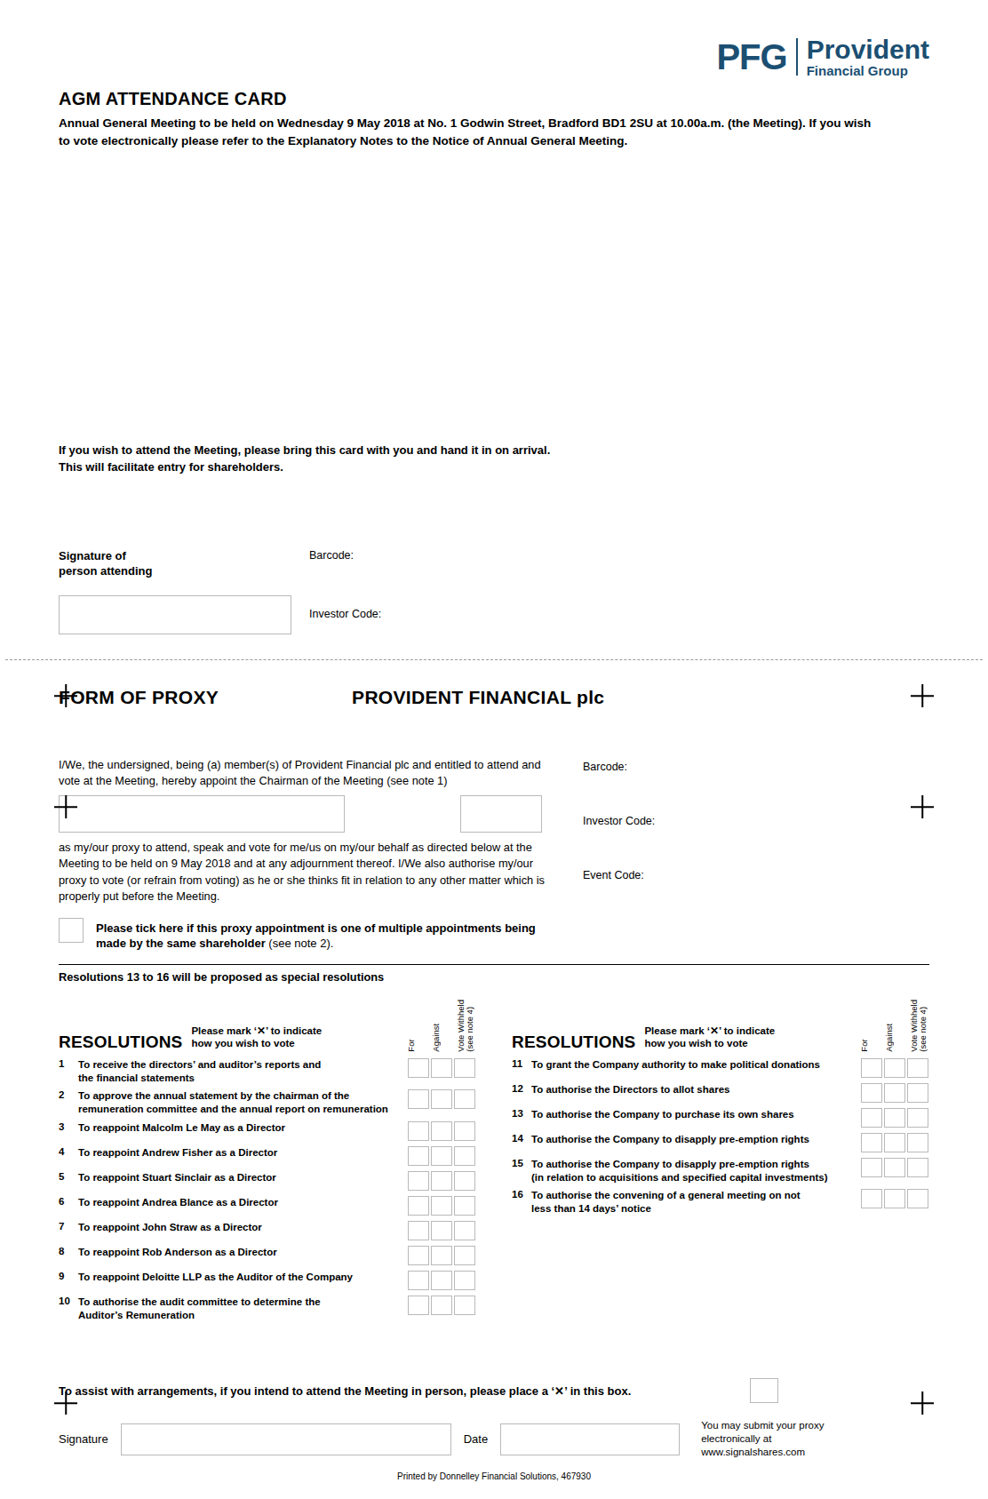PFG Provident
Financial Group
AGM ATTENDANCE CARD
Annual General Meeting to be held on Wednesday 9 May 2018 at No. 1 Godwin Street, Bradford BD1 2SU at 10.00a.m. (the Meeting). If you wish to vote electronically please refer to the Explanatory Notes to the Notice of Annual General Meeting.
If you wish to attend the Meeting, please bring this card with you and hand it in on arrival.
This will facilitate entry for shareholders.
Signature of
person attending
Barcode:
Investor Code:
FORM OF PROXY
PROVIDENT FINANCIAL plc
I/We, the undersigned, being (a) member(s) of Provident Financial plc and entitled to attend and vote at the Meeting, hereby appoint the Chairman of the Meeting (see note 1)
as my/our proxy to attend, speak and vote for me/us on my/our behalf as directed below at the Meeting to be held on 9 May 2018 and at any adjournment thereof. I/We also authorise my/our proxy to vote (or refrain from voting) as he or she thinks fit in relation to any other matter which is properly put before the Meeting.
Please tick here if this proxy appointment is one of multiple appointments being made by the same shareholder (see note 2).
Barcode:
Investor Code:
Event Code:
Resolutions 13 to 16 will be proposed as special resolutions
RESOLUTIONS
Please mark ‘✕’ to indicate
how you wish to vote
For Against Vote Withheld
(see note 4)
| 1 | To receive the directors’ and auditor’s reports and the financial statements | | | |
| 2 | To approve the annual statement by the chairman of the remuneration committee and the annual report on remuneration | | | |
| 3 | To reappoint Malcolm Le May as a Director | | | |
| 4 | To reappoint Andrew Fisher as a Director | | | |
| 5 | To reappoint Stuart Sinclair as a Director | | | |
| 6 | To reappoint Andrea Blance as a Director | | | |
| 7 | To reappoint John Straw as a Director | | | |
| 8 | To reappoint Rob Anderson as a Director | | | |
| 9 | To reappoint Deloitte LLP as the Auditor of the Company | | | |
| 10 | To authorise the audit committee to determine the Auditor’s Remuneration | | | |
RESOLUTIONS
Please mark ‘✕’ to indicate
how you wish to vote
For Against Vote Withheld
(see note 4)
| 11 | To grant the Company authority to make political donations | | | |
| 12 | To authorise the Directors to allot shares | | | |
| 13 | To authorise the Company to purchase its own shares | | | |
| 14 | To authorise the Company to disapply pre-emption rights | | | |
| 15 | To authorise the Company to disapply pre-emption rights (in relation to acquisitions and specified capital investments) | | | |
| 16 | To authorise the convening of a general meeting on not less than 14 days’ notice | | | |
To assist with arrangements, if you intend to attend the Meeting in person, please place a ‘✕’ in this box.
Signature
Date
You may submit your proxy
electronically at
www.signalshares.com
Printed by Donnelley Financial Solutions, 467930